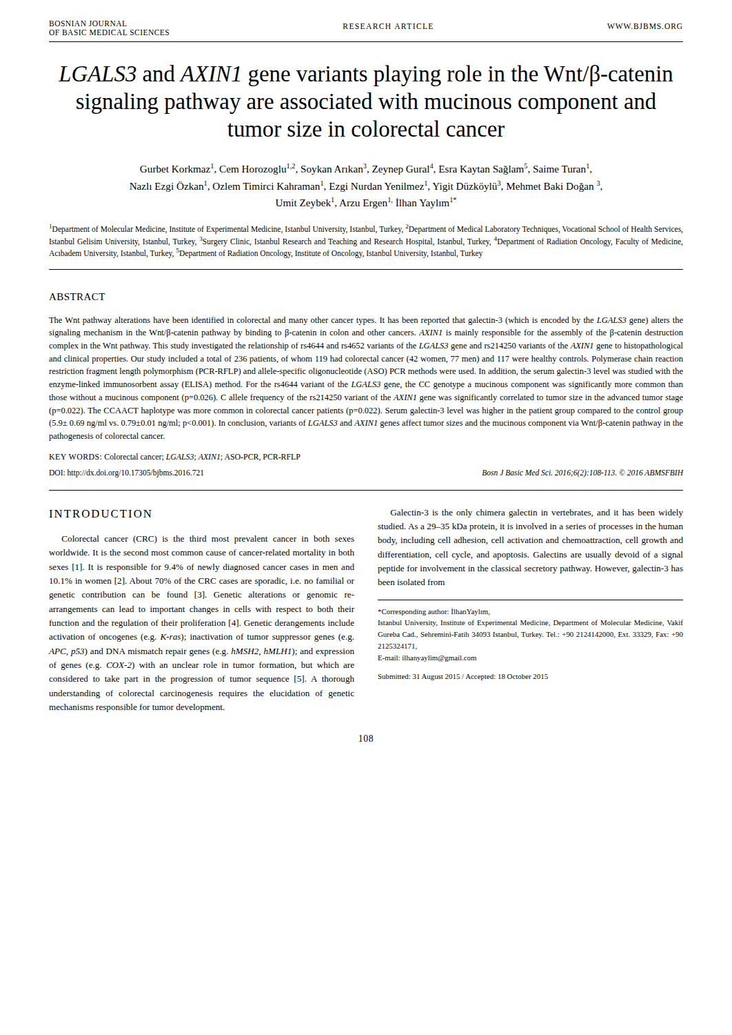Bosnian Journal of Basic Medical Sciences
Research article
www.bjbms.org
LGALS3 and AXIN1 gene variants playing role in the Wnt/β-catenin signaling pathway are associated with mucinous component and tumor size in colorectal cancer
Gurbet Korkmaz1, Cem Horozoglu1,2, Soykan Arıkan3, Zeynep Gural4, Esra Kaytan Sağlam5, Saime Turan1,
Nazlı Ezgi Özkan1, Ozlem Timirci Kahraman1, Ezgi Nurdan Yenilmez1, Yigit Düzköylü3, Mehmet Baki Doğan 3,
Umit Zeybek1, Arzu Ergen1, İlhan Yaylım1*
1Department of Molecular Medicine, Institute of Experimental Medicine, Istanbul University, Istanbul, Turkey, 2Department of Medical Laboratory Techniques, Vocational School of Health Services, Istanbul Gelisim University, Istanbul, Turkey, 3Surgery Clinic, Istanbul Research and Teaching and Research Hospital, Istanbul, Turkey, 4Department of Radiation Oncology, Faculty of Medicine, Acıbadem University, Istanbul, Turkey, 5Department of Radiation Oncology, Institute of Oncology, Istanbul University, Istanbul, Turkey
Abstract
The Wnt pathway alterations have been identified in colorectal and many other cancer types. It has been reported that galectin-3 (which is encoded by the LGALS3 gene) alters the signaling mechanism in the Wnt/β-catenin pathway by binding to β-catenin in colon and other cancers. AXIN1 is mainly responsible for the assembly of the β-catenin destruction complex in the Wnt pathway. This study investigated the relationship of rs4644 and rs4652 variants of the LGALS3 gene and rs214250 variants of the AXIN1 gene to histopathological and clinical properties. Our study included a total of 236 patients, of whom 119 had colorectal cancer (42 women, 77 men) and 117 were healthy controls. Polymerase chain reaction restriction fragment length polymorphism (PCR-RFLP) and allele-specific oligonucleotide (ASO) PCR methods were used. In addition, the serum galectin-3 level was studied with the enzyme-linked immunosorbent assay (ELISA) method. For the rs4644 variant of the LGALS3 gene, the CC genotype a mucinous component was significantly more common than those without a mucinous component (p=0.026). C allele frequency of the rs214250 variant of the AXIN1 gene was significantly correlated to tumor size in the advanced tumor stage (p=0.022). The CCAACT haplotype was more common in colorectal cancer patients (p=0.022). Serum galectin-3 level was higher in the patient group compared to the control group (5.9± 0.69 ng/ml vs. 0.79±0.01 ng/ml; p<0.001). In conclusion, variants of LGALS3 and AXIN1 genes affect tumor sizes and the mucinous component via Wnt/β-catenin pathway in the pathogenesis of colorectal cancer.
Key words: Colorectal cancer; LGALS3; AXIN1; ASO-PCR, PCR-RFLP
DOI: http://dx.doi.org/10.17305/bjbms.2016.721
Bosn J Basic Med Sci. 2016;6(2):108-113. © 2016 ABMSFBIH
Introduction
Colorectal cancer (CRC) is the third most prevalent cancer in both sexes worldwide. It is the second most common cause of cancer-related mortality in both sexes [1]. It is responsible for 9.4% of newly diagnosed cancer cases in men and 10.1% in women [2]. About 70% of the CRC cases are sporadic, i.e. no familial or genetic contribution can be found [3]. Genetic alterations or genomic re-arrangements can lead to important changes in cells with respect to both their function and the regulation of their proliferation [4]. Genetic derangements include activation of oncogenes (e.g. K-ras); inactivation of tumor suppressor genes (e.g. APC, p53) and DNA mismatch repair genes (e.g. hMSH2, hMLH1); and expression of genes (e.g. COX-2) with an unclear role in tumor formation, but which are considered to take part in the progression of tumor sequence [5]. A thorough understanding of colorectal carcinogenesis requires the elucidation of genetic mechanisms responsible for tumor development.
Galectin-3 is the only chimera galectin in vertebrates, and it has been widely studied. As a 29–35 kDa protein, it is involved in a series of processes in the human body, including cell adhesion, cell activation and chemoattraction, cell growth and differentiation, cell cycle, and apoptosis. Galectins are usually devoid of a signal peptide for involvement in the classical secretory pathway. However, galectin-3 has been isolated from
*Corresponding author: İlhanYaylım,
Istanbul University, Institute of Experimental Medicine, Department of Molecular Medicine, Vakif Gureba Cad., Sehremini-Fatih 34093 Istanbul, Turkey. Tel.: +90 2124142000, Ext. 33329, Fax: +90 2125324171,
E-mail: ilhanyaylim@gmail.com
Submitted: 31 August 2015 / Accepted: 18 October 2015
108